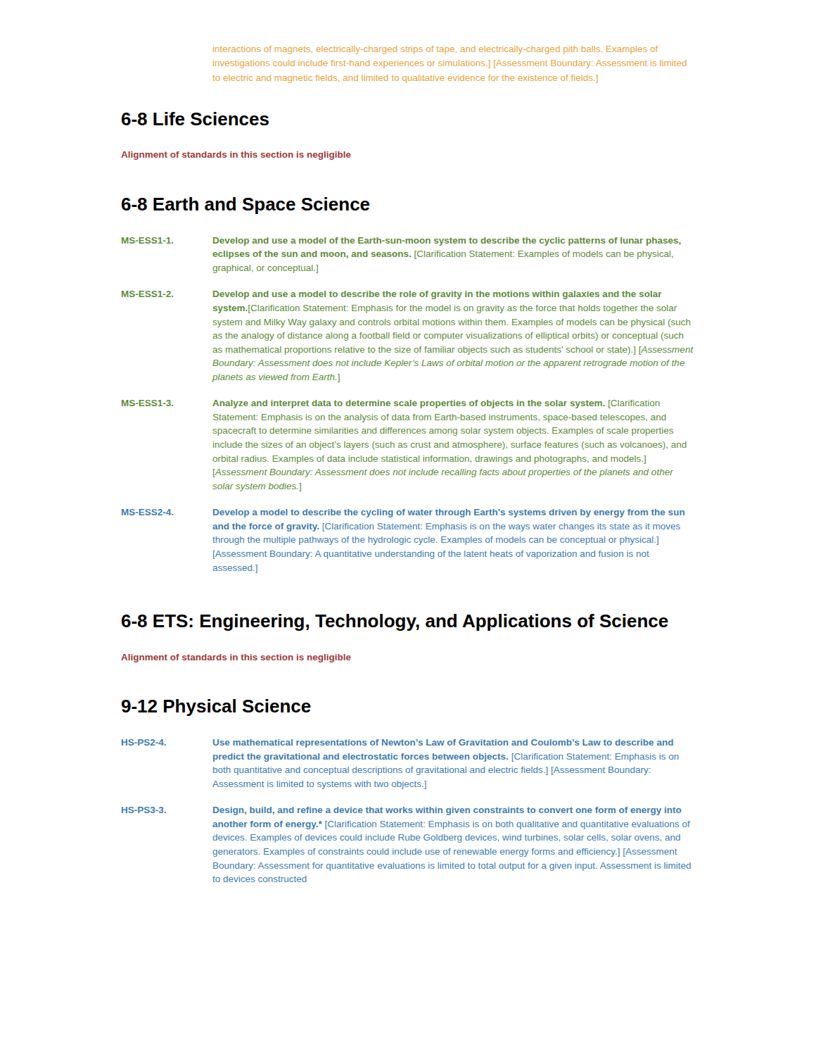interactions of magnets, electrically-charged strips of tape, and electrically-charged pith balls. Examples of investigations could include first-hand experiences or simulations.] [Assessment Boundary: Assessment is limited to electric and magnetic fields, and limited to qualitative evidence for the existence of fields.]
6-8 Life Sciences
Alignment of standards in this section is negligible
6-8 Earth and Space Science
| MS-ESS1-1. | Develop and use a model of the Earth-sun-moon system to describe the cyclic patterns of lunar phases, eclipses of the sun and moon, and seasons. [Clarification Statement: Examples of models can be physical, graphical, or conceptual.] |
| MS-ESS1-2. | Develop and use a model to describe the role of gravity in the motions within galaxies and the solar system. [Clarification Statement: Emphasis for the model is on gravity as the force that holds together the solar system and Milky Way galaxy and controls orbital motions within them. Examples of models can be physical (such as the analogy of distance along a football field or computer visualizations of elliptical orbits) or conceptual (such as mathematical proportions relative to the size of familiar objects such as students' school or state).] [ Assessment Boundary: Assessment does not include Kepler’s Laws of orbital motion or the apparent retrograde motion of the planets as viewed from Earth. ] |
| MS-ESS1-3. | Analyze and interpret data to determine scale properties of objects in the solar system. [Clarification Statement: Emphasis is on the analysis of data from Earth-based instruments, space-based telescopes, and spacecraft to determine similarities and differences among solar system objects. Examples of scale properties include the sizes of an object’s layers (such as crust and atmosphere), surface features (such as volcanoes), and orbital radius. Examples of data include statistical information, drawings and photographs, and models.] [ Assessment Boundary: Assessment does not include recalling facts about properties of the planets and other solar system bodies. ] |
| MS-ESS2-4. | Develop a model to describe the cycling of water through Earth's systems driven by energy from the sun and the force of gravity. [Clarification Statement: Emphasis is on the ways water changes its state as it moves through the multiple pathways of the hydrologic cycle. Examples of models can be conceptual or physical.] [Assessment Boundary: A quantitative understanding of the latent heats of vaporization and fusion is not assessed.] |
6-8 ETS: Engineering, Technology, and Applications of Science
Alignment of standards in this section is negligible
9-12 Physical Science
| HS-PS2-4. | Use mathematical representations of Newton’s Law of Gravitation and Coulomb’s Law to describe and predict the gravitational and electrostatic forces between objects. [Clarification Statement: Emphasis is on both quantitative and conceptual descriptions of gravitational and electric fields.] [Assessment Boundary: Assessment is limited to systems with two objects.] |
| HS-PS3-3. | Design, build, and refine a device that works within given constraints to convert one form of energy into another form of energy.* [Clarification Statement: Emphasis is on both qualitative and quantitative evaluations of devices. Examples of devices could include Rube Goldberg devices, wind turbines, solar cells, solar ovens, and generators. Examples of constraints could include use of renewable energy forms and efficiency.] [Assessment Boundary: Assessment for quantitative evaluations is limited to total output for a given input. Assessment is limited to devices constructed |